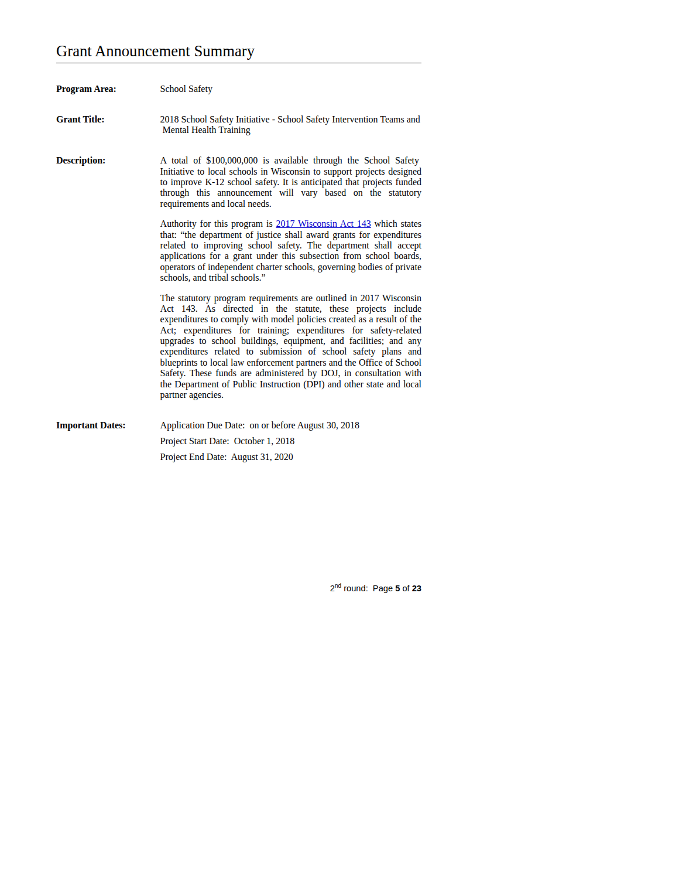Grant Announcement Summary
| Program Area: | School Safety |
| Grant Title: | 2018 School Safety Initiative - School Safety Intervention Teams and Mental Health Training |
| Description: | A total of $100,000,000 is available through the School Safety Initiative to local schools in Wisconsin to support projects designed to improve K-12 school safety. It is anticipated that projects funded through this announcement will vary based on the statutory requirements and local needs. Authority for this program is 2017 Wisconsin Act 143 which states that: “the department of justice shall award grants for expenditures related to improving school safety. The department shall accept applications for a grant under this subsection from school boards, operators of independent charter schools, governing bodies of private schools, and tribal schools.” The statutory program requirements are outlined in 2017 Wisconsin Act 143. As directed in the statute, these projects include expenditures to comply with model policies created as a result of the Act; expenditures for training; expenditures for safety-related upgrades to school buildings, equipment, and facilities; and any expenditures related to submission of school safety plans and blueprints to local law enforcement partners and the Office of School Safety. These funds are administered by DOJ, in consultation with the Department of Public Instruction (DPI) and other state and local partner agencies. |
| Important Dates: | Application Due Date: on or before August 30, 2018 Project Start Date: October 1, 2018 Project End Date: August 31, 2020 |
2nd round: Page 5 of 23